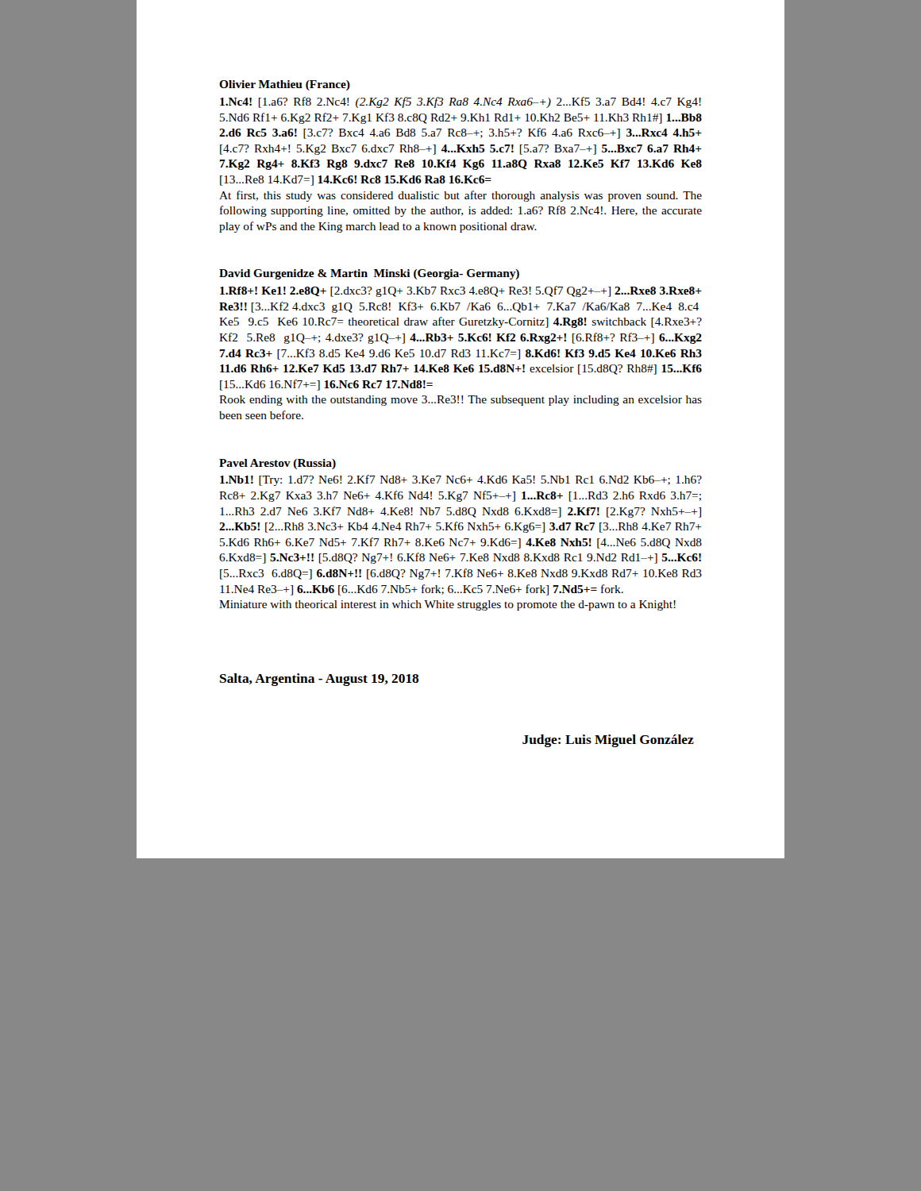Olivier Mathieu (France)
1.Nc4! [1.a6? Rf8 2.Nc4! (2.Kg2 Kf5 3.Kf3 Ra8 4.Nc4 Rxa6–+) 2...Kf5 3.a7 Bd4! 4.c7 Kg4! 5.Nd6 Rf1+ 6.Kg2 Rf2+ 7.Kg1 Kf3 8.c8Q Rd2+ 9.Kh1 Rd1+ 10.Kh2 Be5+ 11.Kh3 Rh1#] 1...Bb8 2.d6 Rc5 3.a6! [3.c7? Bxc4 4.a6 Bd8 5.a7 Rc8–+; 3.h5+? Kf6 4.a6 Rxc6–+] 3...Rxc4 4.h5+ [4.c7? Rxh4+! 5.Kg2 Bxc7 6.dxc7 Rh8–+] 4...Kxh5 5.c7! [5.a7? Bxa7–+] 5...Bxc7 6.a7 Rh4+ 7.Kg2 Rg4+ 8.Kf3 Rg8 9.dxc7 Re8 10.Kf4 Kg6 11.a8Q Rxa8 12.Ke5 Kf7 13.Kd6 Ke8 [13...Re8 14.Kd7=] 14.Kc6! Rc8 15.Kd6 Ra8 16.Kc6=
At first, this study was considered dualistic but after thorough analysis was proven sound. The following supporting line, omitted by the author, is added: 1.a6? Rf8 2.Nc4!. Here, the accurate play of wPs and the King march lead to a known positional draw.
David Gurgenidze & Martin Minski (Georgia- Germany)
1.Rf8+! Ke1! 2.e8Q+ [2.dxc3? g1Q+ 3.Kb7 Rxc3 4.e8Q+ Re3! 5.Qf7 Qg2+–+] 2...Rxe8 3.Rxe8+ Re3!! [3...Kf2 4.dxc3 g1Q 5.Rc8! Kf3+ 6.Kb7 /Ka6 6...Qb1+ 7.Ka7 /Ka6/Ka8 7...Ke4 8.c4 Ke5 9.c5 Ke6 10.Rc7= theoretical draw after Guretzky-Cornitz] 4.Rg8! switchback [4.Rxe3+? Kf2 5.Re8 g1Q–+; 4.dxe3? g1Q–+] 4...Rb3+ 5.Kc6! Kf2 6.Rxg2+! [6.Rf8+? Rf3–+] 6...Kxg2 7.d4 Rc3+ [7...Kf3 8.d5 Ke4 9.d6 Ke5 10.d7 Rd3 11.Kc7=] 8.Kd6! Kf3 9.d5 Ke4 10.Ke6 Rh3 11.d6 Rh6+ 12.Ke7 Kd5 13.d7 Rh7+ 14.Ke8 Ke6 15.d8N+! excelsior [15.d8Q? Rh8#] 15...Kf6 [15...Kd6 16.Nf7+=] 16.Nc6 Rc7 17.Nd8!=
Rook ending with the outstanding move 3...Re3!! The subsequent play including an excelsior has been seen before.
Pavel Arestov (Russia)
1.Nb1! [Try: 1.d7? Ne6! 2.Kf7 Nd8+ 3.Ke7 Nc6+ 4.Kd6 Ka5! 5.Nb1 Rc1 6.Nd2 Kb6–+; 1.h6? Rc8+ 2.Kg7 Kxa3 3.h7 Ne6+ 4.Kf6 Nd4! 5.Kg7 Nf5+–+] 1...Rc8+ [1...Rd3 2.h6 Rxd6 3.h7=; 1...Rh3 2.d7 Ne6 3.Kf7 Nd8+ 4.Ke8! Nb7 5.d8Q Nxd8 6.Kxd8=] 2.Kf7! [2.Kg7? Nxh5+–+] 2...Kb5! [2...Rh8 3.Nc3+ Kb4 4.Ne4 Rh7+ 5.Kf6 Nxh5+ 6.Kg6=] 3.d7 Rc7 [3...Rh8 4.Ke7 Rh7+ 5.Kd6 Rh6+ 6.Ke7 Nd5+ 7.Kf7 Rh7+ 8.Ke6 Nc7+ 9.Kd6=] 4.Ke8 Nxh5! [4...Ne6 5.d8Q Nxd8 6.Kxd8=] 5.Nc3+!! [5.d8Q? Ng7+! 6.Kf8 Ne6+ 7.Ke8 Nxd8 8.Kxd8 Rc1 9.Nd2 Rd1–+] 5...Kc6! [5...Rxc3 6.d8Q=] 6.d8N+!! [6.d8Q? Ng7+! 7.Kf8 Ne6+ 8.Ke8 Nxd8 9.Kxd8 Rd7+ 10.Ke8 Rd3 11.Ne4 Re3–+] 6...Kb6 [6...Kd6 7.Nb5+ fork; 6...Kc5 7.Ne6+ fork] 7.Nd5+= fork.
Miniature with theorical interest in which White struggles to promote the d-pawn to a Knight!
Salta, Argentina - August 19, 2018
Judge: Luis Miguel González